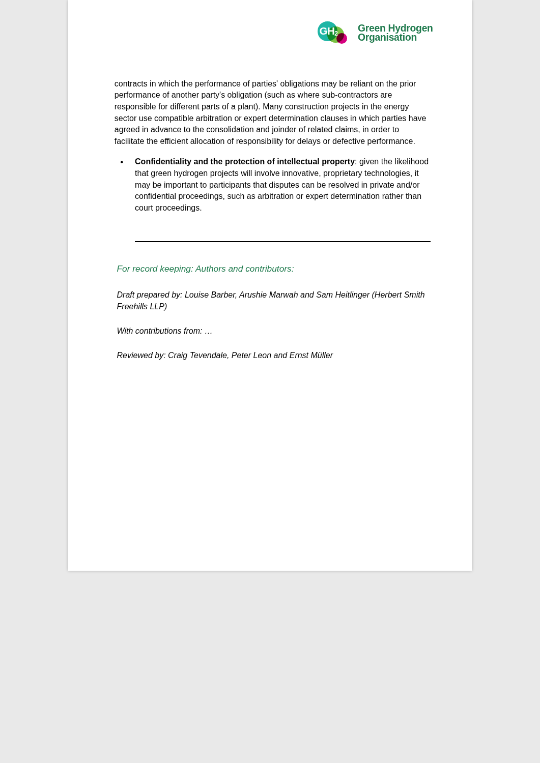GH2
Green Hydrogen Organisation
contracts in which the performance of parties' obligations may be reliant on the prior performance of another party's obligation (such as where sub-contractors are responsible for different parts of a plant). Many construction projects in the energy sector use compatible arbitration or expert determination clauses in which parties have agreed in advance to the consolidation and joinder of related claims, in order to facilitate the efficient allocation of responsibility for delays or defective performance.
Confidentiality and the protection of intellectual property: given the likelihood that green hydrogen projects will involve innovative, proprietary technologies, it may be important to participants that disputes can be resolved in private and/or confidential proceedings, such as arbitration or expert determination rather than court proceedings.
For record keeping: Authors and contributors:
Draft prepared by: Louise Barber, Arushie Marwah and Sam Heitlinger (Herbert Smith Freehills LLP)
With contributions from: …
Reviewed by: Craig Tevendale, Peter Leon and Ernst Müller